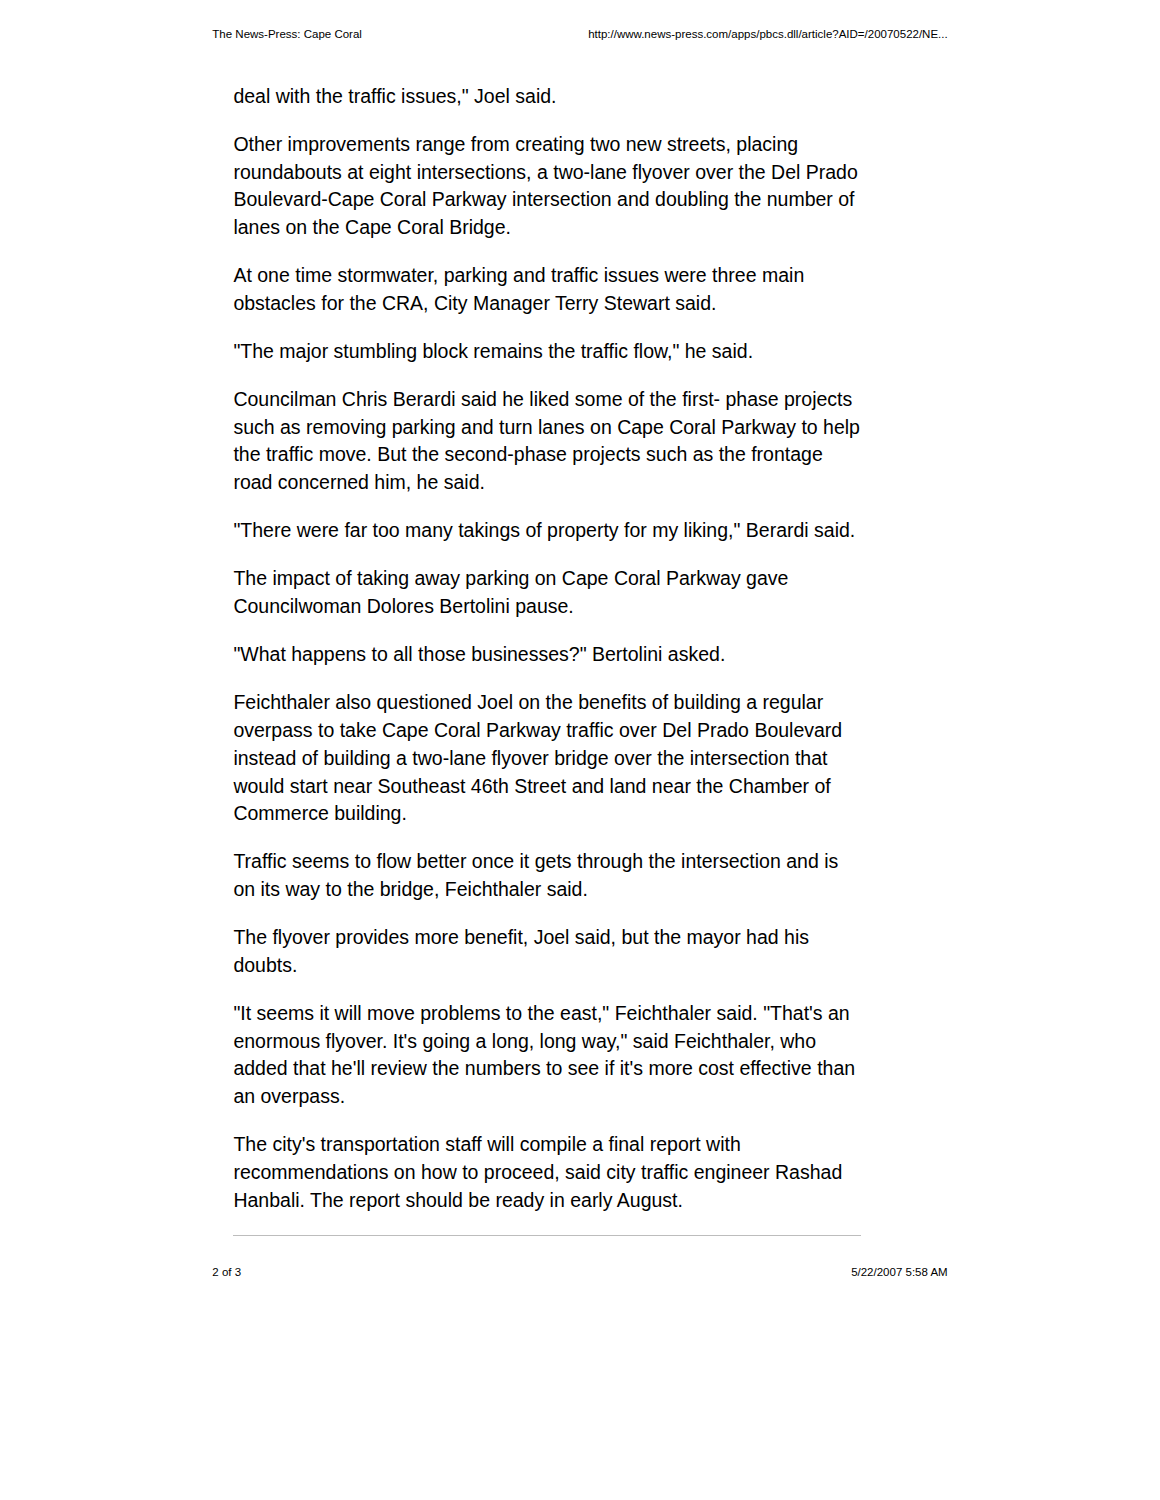The News-Press: Cape Coral
http://www.news-press.com/apps/pbcs.dll/article?AID=/20070522/NE...
deal with the traffic issues," Joel said.
Other improvements range from creating two new streets, placing roundabouts at eight intersections, a two-lane flyover over the Del Prado Boulevard-Cape Coral Parkway intersection and doubling the number of lanes on the Cape Coral Bridge.
At one time stormwater, parking and traffic issues were three main obstacles for the CRA, City Manager Terry Stewart said.
"The major stumbling block remains the traffic flow," he said.
Councilman Chris Berardi said he liked some of the first- phase projects such as removing parking and turn lanes on Cape Coral Parkway to help the traffic move. But the second-phase projects such as the frontage road concerned him, he said.
"There were far too many takings of property for my liking," Berardi said.
The impact of taking away parking on Cape Coral Parkway gave Councilwoman Dolores Bertolini pause.
"What happens to all those businesses?" Bertolini asked.
Feichthaler also questioned Joel on the benefits of building a regular overpass to take Cape Coral Parkway traffic over Del Prado Boulevard instead of building a two-lane flyover bridge over the intersection that would start near Southeast 46th Street and land near the Chamber of Commerce building.
Traffic seems to flow better once it gets through the intersection and is on its way to the bridge, Feichthaler said.
The flyover provides more benefit, Joel said, but the mayor had his doubts.
"It seems it will move problems to the east," Feichthaler said. "That's an enormous flyover. It's going a long, long way," said Feichthaler, who added that he'll review the numbers to see if it's more cost effective than an overpass.
The city's transportation staff will compile a final report with recommendations on how to proceed, said city traffic engineer Rashad Hanbali. The report should be ready in early August.
2 of 3
5/22/2007 5:58 AM